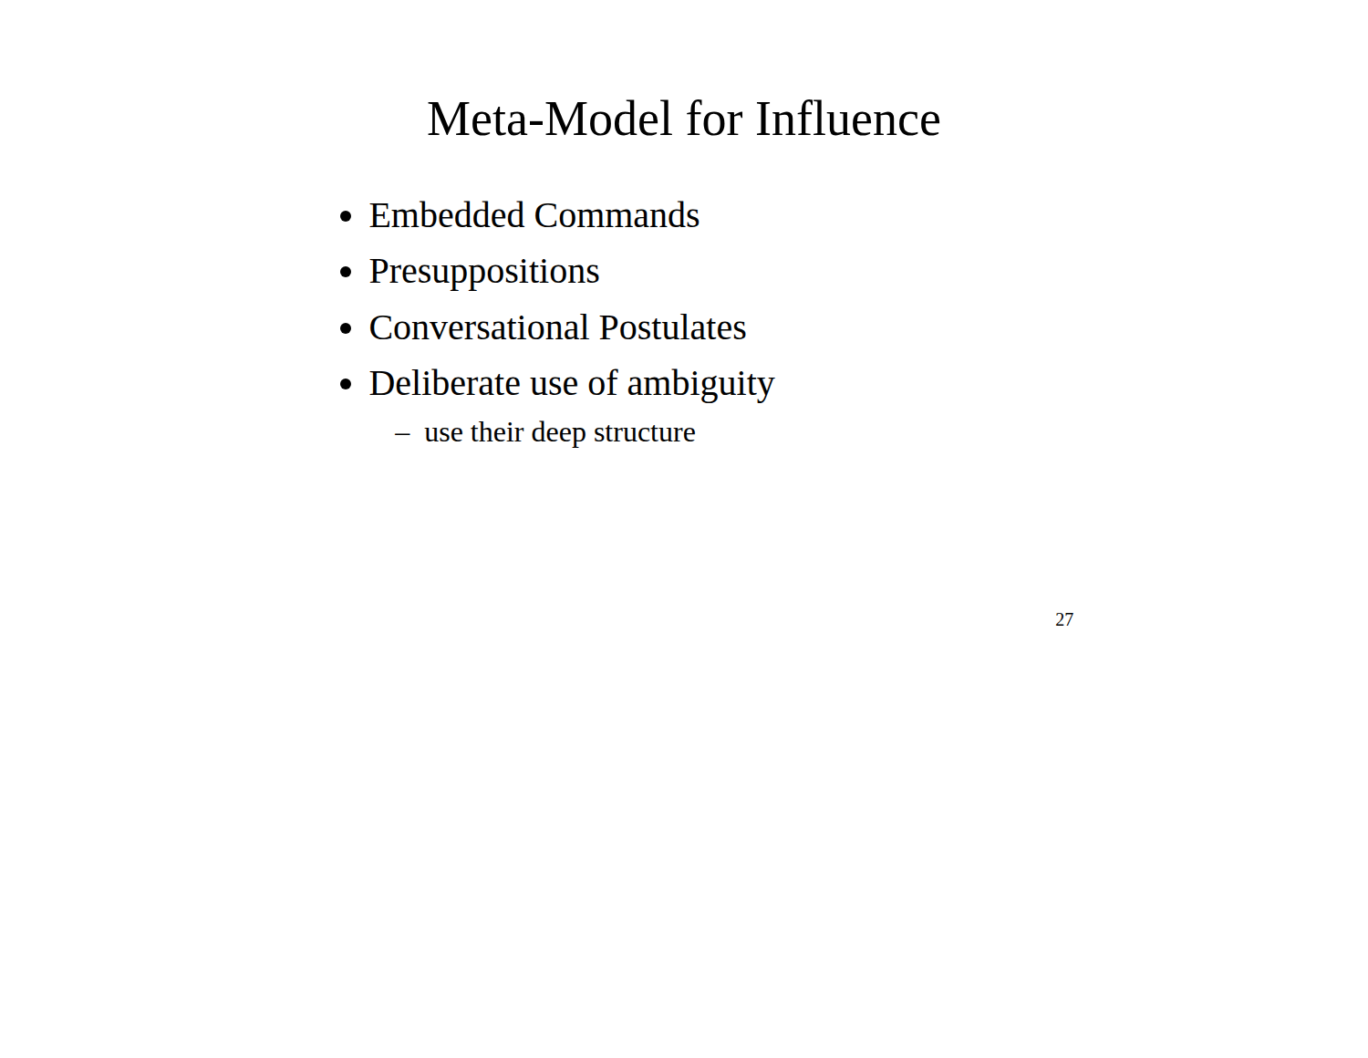Meta-Model for Influence
Embedded Commands
Presuppositions
Conversational Postulates
Deliberate use of ambiguity
use their deep structure
27